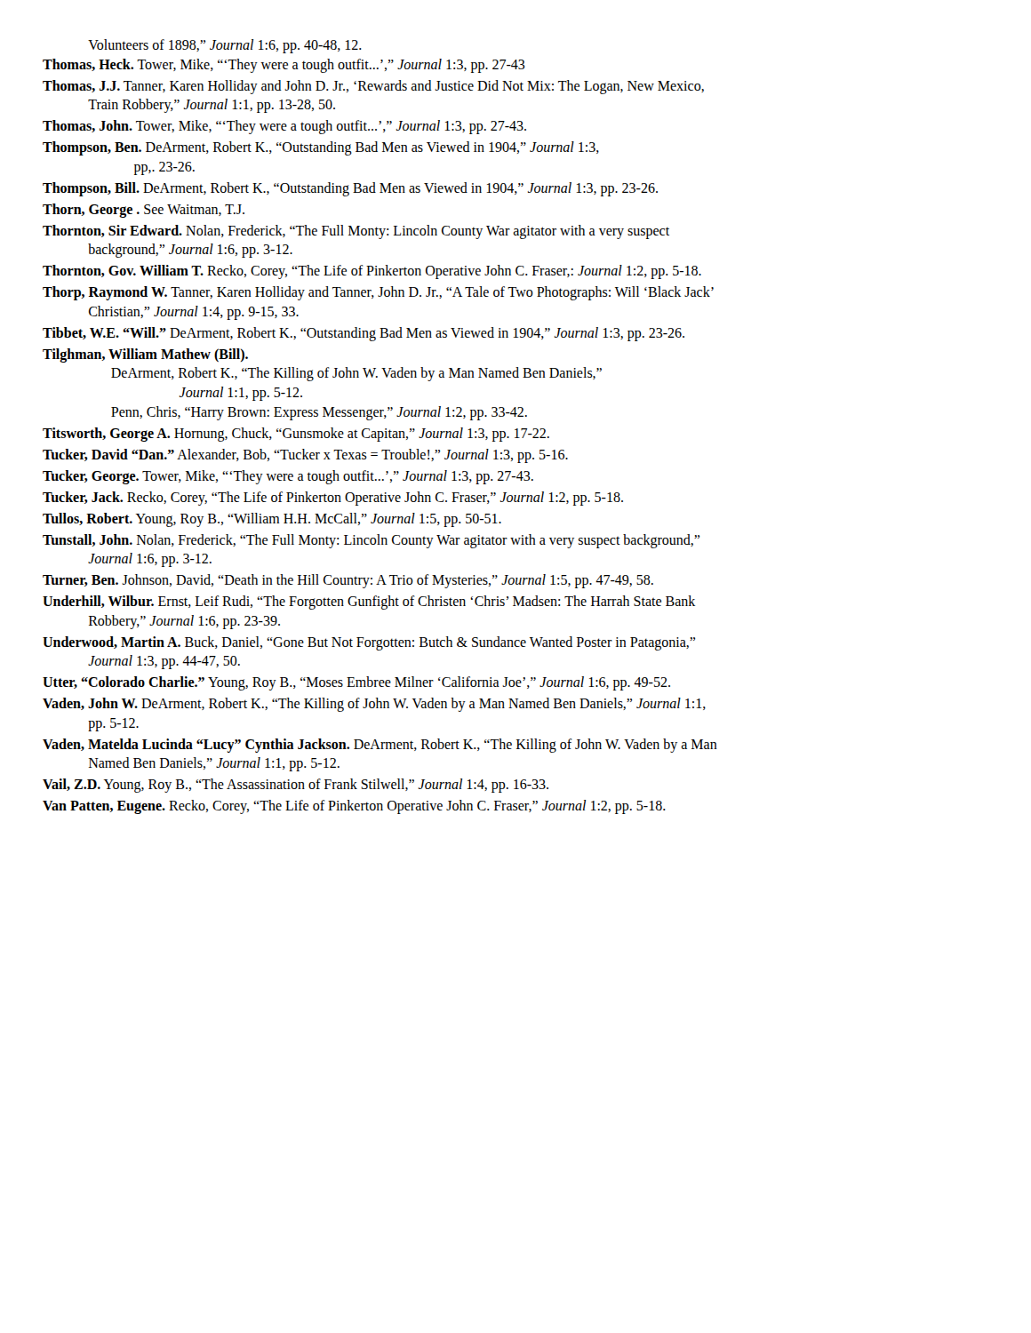Volunteers of 1898,” Journal 1:6, pp. 40-48, 12.
Thomas, Heck. Tower, Mike, “‘They were a tough outfit...’,” Journal 1:3, pp. 27-43
Thomas, J.J. Tanner, Karen Holliday and John D. Jr., ‘Rewards and Justice Did Not Mix: The Logan, New Mexico, Train Robbery,” Journal 1:1, pp. 13-28, 50.
Thomas, John. Tower, Mike, “‘They were a tough outfit...’,” Journal 1:3, pp. 27-43.
Thompson, Ben. DeArment, Robert K., “Outstanding Bad Men as Viewed in 1904,” Journal 1:3,
pp,. 23-26.
Thompson, Bill. DeArment, Robert K., “Outstanding Bad Men as Viewed in 1904,” Journal 1:3, pp. 23-26.
Thorn, George . See Waitman, T.J.
Thornton, Sir Edward. Nolan, Frederick, “The Full Monty: Lincoln County War agitator with a very suspect background,” Journal 1:6, pp. 3-12.
Thornton, Gov. William T. Recko, Corey, “The Life of Pinkerton Operative John C. Fraser,: Journal 1:2, pp. 5-18.
Thorp, Raymond W. Tanner, Karen Holliday and Tanner, John D. Jr., “A Tale of Two Photographs: Will ‘Black Jack’ Christian,” Journal 1:4, pp. 9-15, 33.
Tibbet, W.E. “Will.” DeArment, Robert K., “Outstanding Bad Men as Viewed in 1904,” Journal 1:3, pp. 23-26.
Tilghman, William Mathew (Bill).
DeArment, Robert K., “The Killing of John W. Vaden by a Man Named Ben Daniels,” Journal 1:1, pp. 5-12. Penn, Chris, “Harry Brown: Express Messenger,” Journal 1:2, pp. 33-42.
Titsworth, George A. Hornung, Chuck, “Gunsmoke at Capitan,” Journal 1:3, pp. 17-22.
Tucker, David “Dan.” Alexander, Bob, “Tucker x Texas = Trouble!,” Journal 1:3, pp. 5-16.
Tucker, George. Tower, Mike, “‘They were a tough outfit...’,” Journal 1:3, pp. 27-43.
Tucker, Jack. Recko, Corey, “The Life of Pinkerton Operative John C. Fraser,” Journal 1:2, pp. 5-18.
Tullos, Robert. Young, Roy B., “William H.H. McCall,” Journal 1:5, pp. 50-51.
Tunstall, John. Nolan, Frederick, “The Full Monty: Lincoln County War agitator with a very suspect background,” Journal 1:6, pp. 3-12.
Turner, Ben. Johnson, David, “Death in the Hill Country: A Trio of Mysteries,” Journal 1:5, pp. 47-49, 58.
Underhill, Wilbur. Ernst, Leif Rudi, “The Forgotten Gunfight of Christen ‘Chris’ Madsen: The Harrah State Bank Robbery,” Journal 1:6, pp. 23-39.
Underwood, Martin A. Buck, Daniel, “Gone But Not Forgotten: Butch & Sundance Wanted Poster in Patagonia,” Journal 1:3, pp. 44-47, 50.
Utter, “Colorado Charlie.” Young, Roy B., “Moses Embree Milner ‘California Joe’,” Journal 1:6, pp. 49-52.
Vaden, John W. DeArment, Robert K., “The Killing of John W. Vaden by a Man Named Ben Daniels,” Journal 1:1, pp. 5-12.
Vaden, Matelda Lucinda “Lucy” Cynthia Jackson. DeArment, Robert K., “The Killing of John W. Vaden by a Man Named Ben Daniels,” Journal 1:1, pp. 5-12.
Vail, Z.D. Young, Roy B., “The Assassination of Frank Stilwell,” Journal 1:4, pp. 16-33.
Van Patten, Eugene. Recko, Corey, “The Life of Pinkerton Operative John C. Fraser,” Journal 1:2, pp. 5-18.